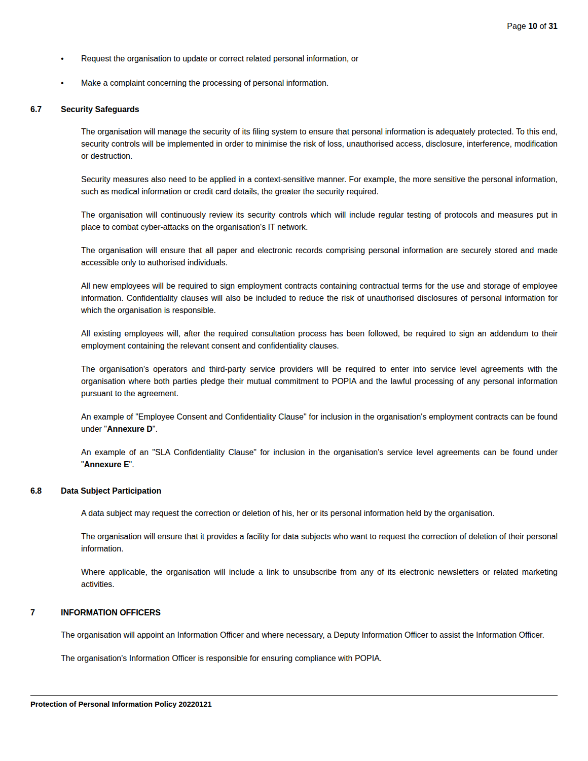Page 10 of 31
Request the organisation to update or correct related personal information, or
Make a complaint concerning the processing of personal information.
6.7 Security Safeguards
The organisation will manage the security of its filing system to ensure that personal information is adequately protected. To this end, security controls will be implemented in order to minimise the risk of loss, unauthorised access, disclosure, interference, modification or destruction.
Security measures also need to be applied in a context-sensitive manner. For example, the more sensitive the personal information, such as medical information or credit card details, the greater the security required.
The organisation will continuously review its security controls which will include regular testing of protocols and measures put in place to combat cyber-attacks on the organisation's IT network.
The organisation will ensure that all paper and electronic records comprising personal information are securely stored and made accessible only to authorised individuals.
All new employees will be required to sign employment contracts containing contractual terms for the use and storage of employee information. Confidentiality clauses will also be included to reduce the risk of unauthorised disclosures of personal information for which the organisation is responsible.
All existing employees will, after the required consultation process has been followed, be required to sign an addendum to their employment containing the relevant consent and confidentiality clauses.
The organisation's operators and third-party service providers will be required to enter into service level agreements with the organisation where both parties pledge their mutual commitment to POPIA and the lawful processing of any personal information pursuant to the agreement.
An example of "Employee Consent and Confidentiality Clause" for inclusion in the organisation's employment contracts can be found under "Annexure D".
An example of an "SLA Confidentiality Clause" for inclusion in the organisation's service level agreements can be found under "Annexure E".
6.8 Data Subject Participation
A data subject may request the correction or deletion of his, her or its personal information held by the organisation.
The organisation will ensure that it provides a facility for data subjects who want to request the correction of deletion of their personal information.
Where applicable, the organisation will include a link to unsubscribe from any of its electronic newsletters or related marketing activities.
7 INFORMATION OFFICERS
The organisation will appoint an Information Officer and where necessary, a Deputy Information Officer to assist the Information Officer.
The organisation's Information Officer is responsible for ensuring compliance with POPIA.
Protection of Personal Information Policy 20220121